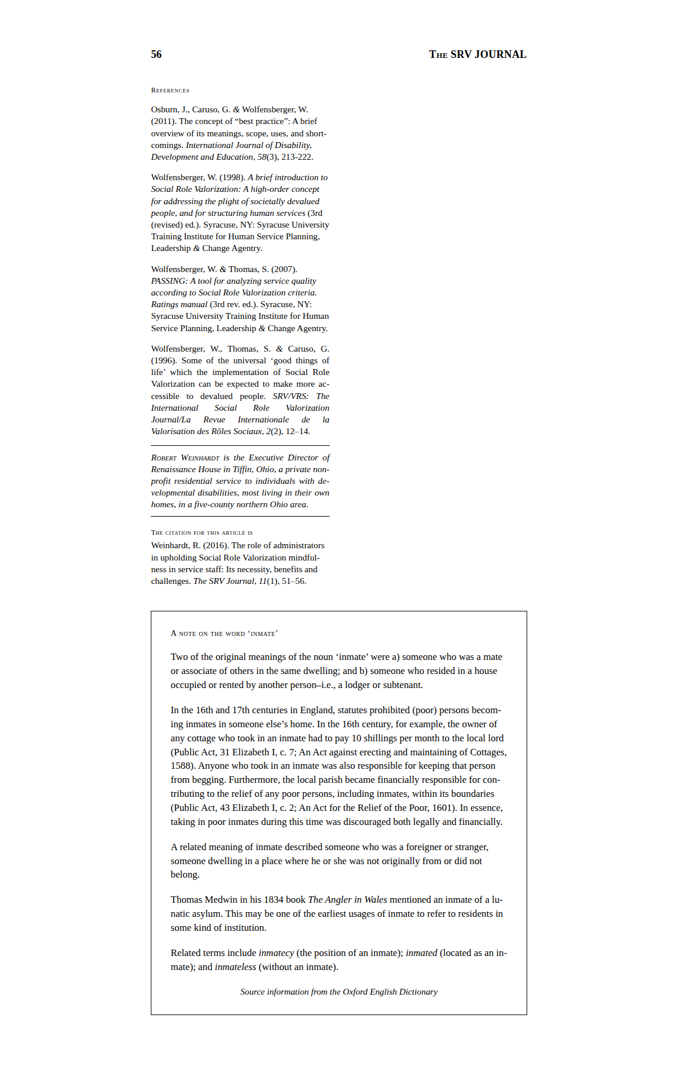56 The SRV JOURNAL
References
Osburn, J., Caruso, G. & Wolfensberger, W. (2011). The concept of “best practice”: A brief overview of its meanings, scope, uses, and shortcomings. International Journal of Disability, Development and Education, 58(3), 213-222.
Wolfensberger, W. (1998). A brief introduction to Social Role Valorization: A high-order concept for addressing the plight of societally devalued people, and for structuring human services (3rd (revised) ed.). Syracuse, NY: Syracuse University Training Institute for Human Service Planning, Leadership & Change Agentry.
Wolfensberger, W. & Thomas, S. (2007). PASSING: A tool for analyzing service quality according to Social Role Valorization criteria. Ratings manual (3rd rev. ed.). Syracuse, NY: Syracuse University Training Institute for Human Service Planning, Leadership & Change Agentry.
Wolfensberger, W., Thomas, S. & Caruso, G. (1996). Some of the universal ‘good things of life’ which the implementation of Social Role Valorization can be expected to make more accessible to devalued people. SRV/VRS: The International Social Role Valorization Journal/La Revue Internationale de la Valorisation des Rôles Sociaux, 2(2), 12–14.
Robert Weinhardt is the Executive Director of Renaissance House in Tiffin, Ohio, a private nonprofit residential service to individuals with developmental disabilities, most living in their own homes, in a five-county northern Ohio area.
The citation for this article is
Weinhardt, R. (2016). The role of administrators in upholding Social Role Valorization mindfulness in service staff: Its necessity, benefits and challenges. The SRV Journal, 11(1), 51–56.
A note on the word ‘inmate’
Two of the original meanings of the noun ‘inmate’ were a) someone who was a mate or associate of others in the same dwelling; and b) someone who resided in a house occupied or rented by another person–i.e., a lodger or subtenant.
In the 16th and 17th centuries in England, statutes prohibited (poor) persons becoming inmates in someone else’s home. In the 16th century, for example, the owner of any cottage who took in an inmate had to pay 10 shillings per month to the local lord (Public Act, 31 Elizabeth I, c. 7; An Act against erecting and maintaining of Cottages, 1588). Anyone who took in an inmate was also responsible for keeping that person from begging. Furthermore, the local parish became financially responsible for contributing to the relief of any poor persons, including inmates, within its boundaries (Public Act, 43 Elizabeth I, c. 2; An Act for the Relief of the Poor, 1601). In essence, taking in poor inmates during this time was discouraged both legally and financially.
A related meaning of inmate described someone who was a foreigner or stranger, someone dwelling in a place where he or she was not originally from or did not belong.
Thomas Medwin in his 1834 book The Angler in Wales mentioned an inmate of a lunatic asylum. This may be one of the earliest usages of inmate to refer to residents in some kind of institution.
Related terms include inmatecy (the position of an inmate); inmated (located as an inmate); and inmateless (without an inmate).
Source information from the Oxford English Dictionary